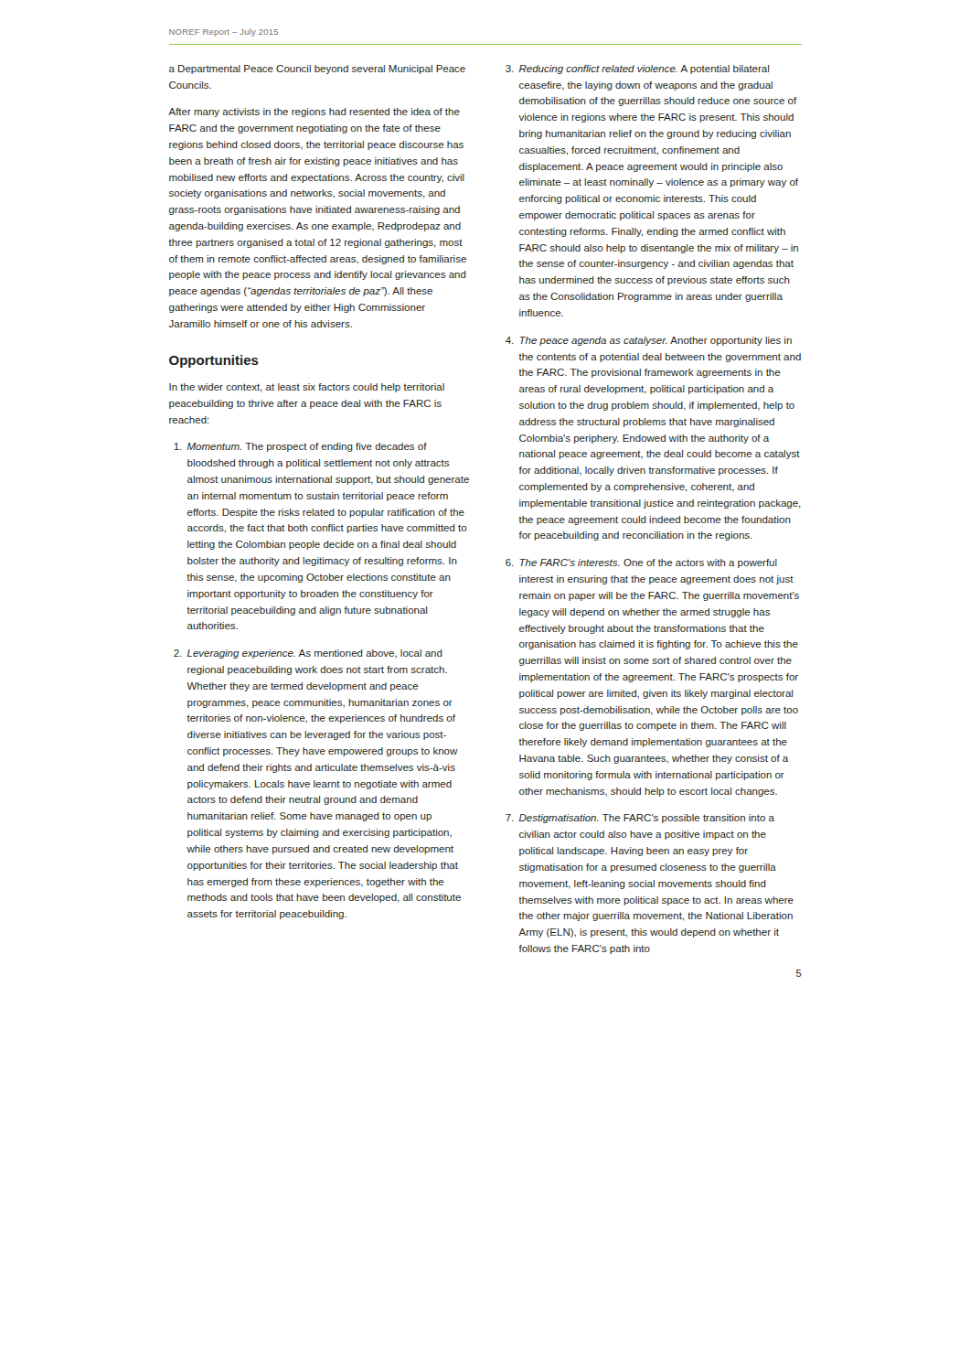NOREF Report – July 2015
a Departmental Peace Council beyond several Municipal Peace Councils.
After many activists in the regions had resented the idea of the FARC and the government negotiating on the fate of these regions behind closed doors, the territorial peace discourse has been a breath of fresh air for existing peace initiatives and has mobilised new efforts and expectations. Across the country, civil society organisations and networks, social movements, and grass-roots organisations have initiated awareness-raising and agenda-building exercises. As one example, Redprodepaz and three partners organised a total of 12 regional gatherings, most of them in remote conflict-affected areas, designed to familiarise people with the peace process and identify local grievances and peace agendas (“agendas territoriales de paz”). All these gatherings were attended by either High Commissioner Jaramillo himself or one of his advisers.
Opportunities
In the wider context, at least six factors could help territorial peacebuilding to thrive after a peace deal with the FARC is reached:
Momentum. The prospect of ending five decades of bloodshed through a political settlement not only attracts almost unanimous international support, but should generate an internal momentum to sustain territorial peace reform efforts. Despite the risks related to popular ratification of the accords, the fact that both conflict parties have committed to letting the Colombian people decide on a final deal should bolster the authority and legitimacy of resulting reforms. In this sense, the upcoming October elections constitute an important opportunity to broaden the constituency for territorial peacebuilding and align future subnational authorities.
Leveraging experience. As mentioned above, local and regional peacebuilding work does not start from scratch. Whether they are termed development and peace programmes, peace communities, humanitarian zones or territories of non-violence, the experiences of hundreds of diverse initiatives can be leveraged for the various post-conflict processes. They have empowered groups to know and defend their rights and articulate themselves vis-à-vis policymakers. Locals have learnt to negotiate with armed actors to defend their neutral ground and demand humanitarian relief. Some have managed to open up political systems by claiming and exercising participation, while others have pursued and created new development opportunities for their territories. The social leadership that has emerged from these experiences, together with the methods and tools that have been developed, all constitute assets for territorial peacebuilding.
Reducing conflict related violence. A potential bilateral ceasefire, the laying down of weapons and the gradual demobilisation of the guerrillas should reduce one source of violence in regions where the FARC is present. This should bring humanitarian relief on the ground by reducing civilian casualties, forced recruitment, confinement and displacement. A peace agreement would in principle also eliminate – at least nominally – violence as a primary way of enforcing political or economic interests. This could empower democratic political spaces as arenas for contesting reforms. Finally, ending the armed conflict with FARC should also help to disentangle the mix of military – in the sense of counter-insurgency - and civilian agendas that has undermined the success of previous state efforts such as the Consolidation Programme in areas under guerrilla influence.
The peace agenda as catalyser. Another opportunity lies in the contents of a potential deal between the government and the FARC. The provisional framework agreements in the areas of rural development, political participation and a solution to the drug problem should, if implemented, help to address the structural problems that have marginalised Colombia's periphery. Endowed with the authority of a national peace agreement, the deal could become a catalyst for additional, locally driven transformative processes. If complemented by a comprehensive, coherent, and implementable transitional justice and reintegration package, the peace agreement could indeed become the foundation for peacebuilding and reconciliation in the regions.
The FARC's interests. One of the actors with a powerful interest in ensuring that the peace agreement does not just remain on paper will be the FARC. The guerrilla movement's legacy will depend on whether the armed struggle has effectively brought about the transformations that the organisation has claimed it is fighting for. To achieve this the guerrillas will insist on some sort of shared control over the implementation of the agreement. The FARC's prospects for political power are limited, given its likely marginal electoral success post-demobilisation, while the October polls are too close for the guerrillas to compete in them. The FARC will therefore likely demand implementation guarantees at the Havana table. Such guarantees, whether they consist of a solid monitoring formula with international participation or other mechanisms, should help to escort local changes.
Destigmatisation. The FARC's possible transition into a civilian actor could also have a positive impact on the political landscape. Having been an easy prey for stigmatisation for a presumed closeness to the guerrilla movement, left-leaning social movements should find themselves with more political space to act. In areas where the other major guerrilla movement, the National Liberation Army (ELN), is present, this would depend on whether it follows the FARC's path into
5